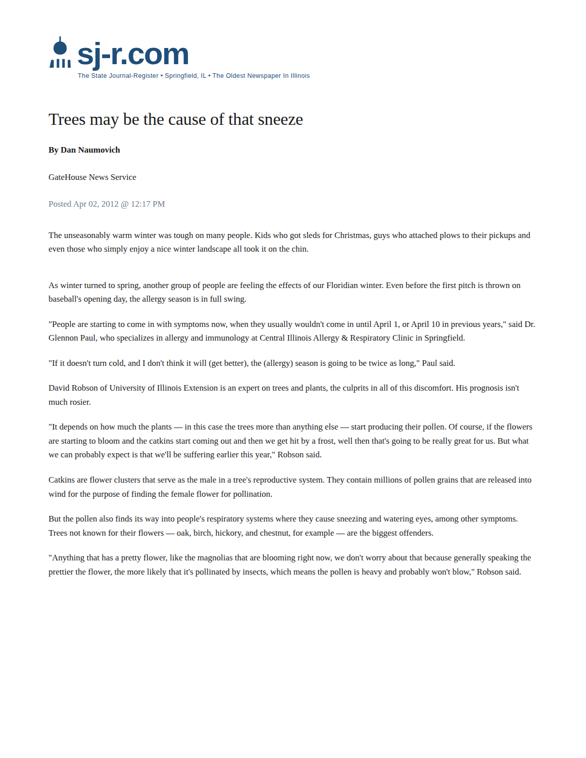sj-r.com
The State Journal-Register • Springfield, IL • The Oldest Newspaper In Illinois
Trees may be the cause of that sneeze
By Dan Naumovich
GateHouse News Service
Posted Apr 02, 2012 @ 12:17 PM
The unseasonably warm winter was tough on many people. Kids who got sleds for Christmas, guys who attached plows to their pickups and even those who simply enjoy a nice winter landscape all took it on the chin.
As winter turned to spring, another group of people are feeling the effects of our Floridian winter. Even before the first pitch is thrown on baseball's opening day, the allergy season is in full swing.
"People are starting to come in with symptoms now, when they usually wouldn't come in until April 1, or April 10 in previous years," said Dr. Glennon Paul, who specializes in allergy and immunology at Central Illinois Allergy & Respiratory Clinic in Springfield.
"If it doesn't turn cold, and I don't think it will (get better), the (allergy) season is going to be twice as long," Paul said.
David Robson of University of Illinois Extension is an expert on trees and plants, the culprits in all of this discomfort. His prognosis isn't much rosier.
"It depends on how much the plants — in this case the trees more than anything else — start producing their pollen. Of course, if the flowers are starting to bloom and the catkins start coming out and then we get hit by a frost, well then that's going to be really great for us. But what we can probably expect is that we'll be suffering earlier this year," Robson said.
Catkins are flower clusters that serve as the male in a tree's reproductive system. They contain millions of pollen grains that are released into wind for the purpose of finding the female flower for pollination.
But the pollen also finds its way into people's respiratory systems where they cause sneezing and watering eyes, among other symptoms. Trees not known for their flowers — oak, birch, hickory, and chestnut, for example — are the biggest offenders.
"Anything that has a pretty flower, like the magnolias that are blooming right now, we don't worry about that because generally speaking the prettier the flower, the more likely that it's pollinated by insects, which means the pollen is heavy and probably won't blow," Robson said.